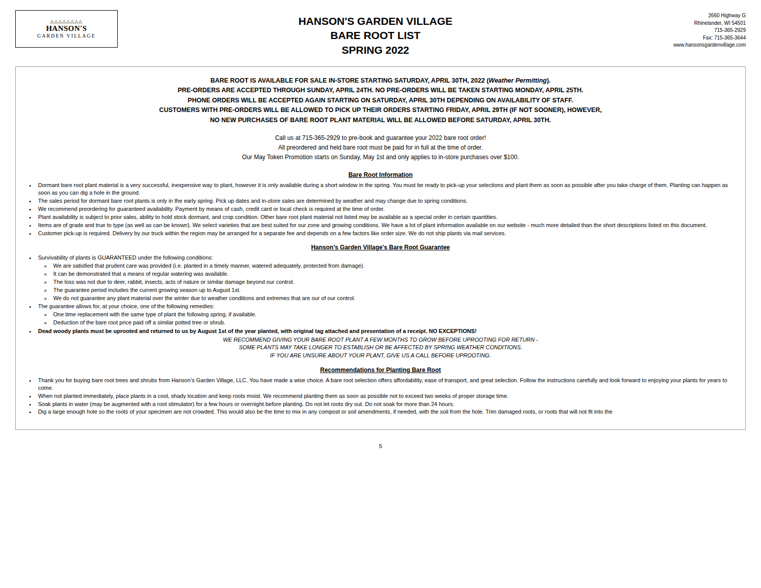△△△△△△△△
HANSON'S
GARDEN VILLAGE
HANSON'S GARDEN VILLAGE
BARE ROOT LIST
SPRING 2022
2660 Highway G
Rhinelander, WI 54501
715-365-2929
Fax: 715-365-3644
www.hansonsgardenvillage.com
BARE ROOT IS AVAILABLE FOR SALE IN-STORE STARTING SATURDAY, APRIL 30TH, 2022 (Weather Permitting).
PRE-ORDERS ARE ACCEPTED THROUGH SUNDAY, APRIL 24TH. NO PRE-ORDERS WILL BE TAKEN STARTING MONDAY, APRIL 25TH.
PHONE ORDERS WILL BE ACCEPTED AGAIN STARTING ON SATURDAY, APRIL 30TH DEPENDING ON AVAILABILITY OF STAFF.
CUSTOMERS WITH PRE-ORDERS WILL BE ALLOWED TO PICK UP THEIR ORDERS STARTING FRIDAY, APRIL 29TH (IF NOT SOONER), HOWEVER,
NO NEW PURCHASES OF BARE ROOT PLANT MATERIAL WILL BE ALLOWED BEFORE SATURDAY, APRIL 30TH.
Call us at 715-365-2929 to pre-book and guarantee your 2022 bare root order!
All preordered and held bare root must be paid for in full at the time of order.
Our May Token Promotion starts on Sunday, May 1st and only applies to in-store purchases over $100.
Bare Root Information
Dormant bare root plant material is a very successful, inexpensive way to plant, however it is only available during a short window in the spring. You must be ready to pick-up your selections and plant them as soon as possible after you take charge of them. Planting can happen as soon as you can dig a hole in the ground.
The sales period for dormant bare root plants is only in the early spring. Pick up dates and in-store sales are determined by weather and may change due to spring conditions.
We recommend preordering for guaranteed availability. Payment by means of cash, credit card or local check is required at the time of order.
Plant availability is subject to prior sales, ability to hold stock dormant, and crop condition. Other bare root plant material not listed may be available as a special order in certain quantities.
Items are of grade and true to type (as well as can be known). We select varieties that are best suited for our zone and growing conditions. We have a lot of plant information available on our website - much more detailed than the short descriptions listed on this document.
Customer pick-up is required. Delivery by our truck within the region may be arranged for a separate fee and depends on a few factors like order size. We do not ship plants via mail services.
Hanson’s Garden Village's Bare Root Guarantee
Survivability of plants is GUARANTEED under the following conditions:
We are satisfied that prudent care was provided (i.e. planted in a timely manner, watered adequately, protected from damage).
It can be demonstrated that a means of regular watering was available.
The loss was not due to deer, rabbit, insects, acts of nature or similar damage beyond our control.
The guarantee period includes the current growing season up to August 1st.
We do not guarantee any plant material over the winter due to weather conditions and extremes that are our of our control.
The guarantee allows for, at your choice, one of the following remedies:
One time replacement with the same type of plant the following spring, if available.
Deduction of the bare root price paid off a similar potted tree or shrub.
Dead woody plants must be uprooted and returned to us by August 1st of the year planted, with original tag attached and presentation of a receipt. NO EXCEPTIONS!
WE RECOMMEND GIVING YOUR BARE ROOT PLANT A FEW MONTHS TO GROW BEFORE UPROOTING FOR RETURN -
SOME PLANTS MAY TAKE LONGER TO ESTABLISH OR BE AFFECTED BY SPRING WEATHER CONDITIONS.
IF YOU ARE UNSURE ABOUT YOUR PLANT, GIVE US A CALL BEFORE UPROOTING.
Recommendations for Planting Bare Root
Thank you for buying bare root trees and shrubs from Hanson’s Garden Village, LLC. You have made a wise choice. A bare root selection offers affordability, ease of transport, and great selection. Follow the instructions carefully and look forward to enjoying your plants for years to come.
When not planted immediately, place plants in a cool, shady location and keep roots moist. We recommend planting them as soon as possible not to exceed two weeks of proper storage time.
Soak plants in water (may be augmented with a root stimulator) for a few hours or overnight before planting. Do not let roots dry out. Do not soak for more than 24 hours.
Dig a large enough hole so the roots of your specimen are not crowded. This would also be the time to mix in any compost or soil amendments, if needed, with the soil from the hole. Trim damaged roots, or roots that will not fit into the
5